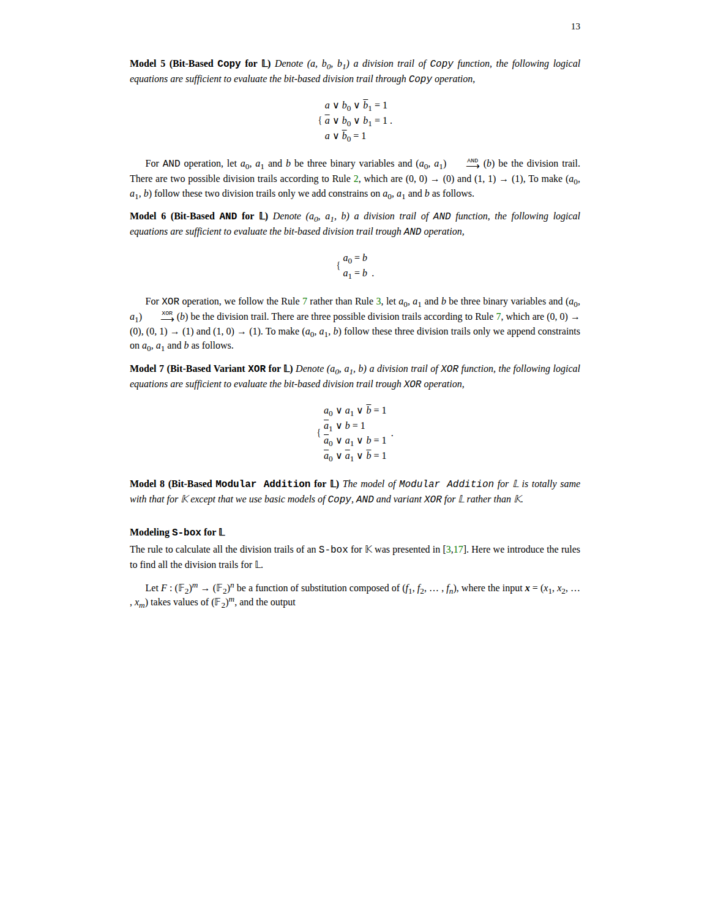13
Model 5 (Bit-Based Copy for 𝕃) Denote (a, b0, b1) a division trail of Copy function, the following logical equations are sufficient to evaluate the bit-based division trail through Copy operation,
{
a ∨ b0 ∨ b1 = 1
a ∨ b0 ∨ b1 = 1 .
a ∨ b0 = 1
For AND operation, let a0, a1 and b be three binary variables and (a0, a1) AND⟶ (b) be the division trail. There are two possible division trails according to Rule 2, which are (0, 0) → (0) and (1, 1) → (1), To make (a0, a1, b) follow these two division trails only we add constrains on a0, a1 and b as follows.
Model 6 (Bit-Based AND for 𝕃) Denote (a0, a1, b) a division trail of AND function, the following logical equations are sufficient to evaluate the bit-based division trail trough AND operation,
{
a0 = b
a1 = b
.
For XOR operation, we follow the Rule 7 rather than Rule 3, let a0, a1 and b be three binary variables and (a0, a1) XOR⟶ (b) be the division trail. There are three possible division trails according to Rule 7, which are (0, 0) → (0), (0, 1) → (1) and (1, 0) → (1). To make (a0, a1, b) follow these three division trails only we append constraints on a0, a1 and b as follows.
Model 7 (Bit-Based Variant XOR for 𝕃) Denote (a0, a1, b) a division trail of XOR function, the following logical equations are sufficient to evaluate the bit-based division trail trough XOR operation,
{
a0 ∨ a1 ∨ b = 1
a1 ∨ b = 1
a0 ∨ a1 ∨ b = 1
a0 ∨ a1 ∨ b = 1
.
Model 8 (Bit-Based Modular Addition for 𝕃) The model of Modular Addition for 𝕃 is totally same with that for 𝕂 except that we use basic models of Copy, AND and variant XOR for 𝕃 rather than 𝕂.
Modeling S-box for 𝕃
The rule to calculate all the division trails of an S-box for 𝕂 was presented in [3,17]. Here we introduce the rules to find all the division trails for 𝕃.
Let F : (𝔽2)m → (𝔽2)n be a function of substitution composed of (f1, f2, … , fn), where the input x = (x1, x2, … , xm) takes values of (𝔽2)m, and the output